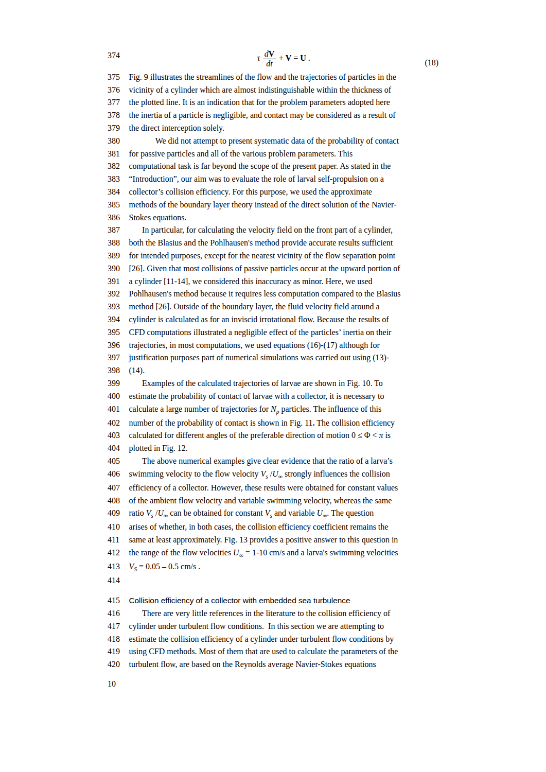374
τ dV dt + V = U . (18)
375 Fig. 9 illustrates the streamlines of the flow and the trajectories of particles in the
376 vicinity of a cylinder which are almost indistinguishable within the thickness of
377 the plotted line. It is an indication that for the problem parameters adopted here
378 the inertia of a particle is negligible, and contact may be considered as a result of
379 the direct interception solely.
380 We did not attempt to present systematic data of the probability of contact
381 for passive particles and all of the various problem parameters. This
382 computational task is far beyond the scope of the present paper. As stated in the
383“Introduction”, our aim was to evaluate the role of larval self-propulsion on a
384 collector’s collision efficiency. For this purpose, we used the approximate
385 methods of the boundary layer theory instead of the direct solution of the Navier-
386 Stokes equations.
387 In particular, for calculating the velocity field on the front part of a cylinder,
388 both the Blasius and the Pohlhausen's method provide accurate results sufficient
389 for intended purposes, except for the nearest vicinity of the flow separation point
390[26]. Given that most collisions of passive particles occur at the upward portion of
391 a cylinder [11-14], we considered this inaccuracy as minor. Here, we used
392 Pohlhausen's method because it requires less computation compared to the Blasius
393 method [26]. Outside of the boundary layer, the fluid velocity field around a
394 cylinder is calculated as for an inviscid irrotational flow. Because the results of
395 CFD computations illustrated a negligible effect of the particles’ inertia on their
396 trajectories, in most computations, we used equations (16)-(17) although for
397 justification purposes part of numerical simulations was carried out using (13)-
398(14).
399 Examples of the calculated trajectories of larvae are shown in Fig. 10. To
400 estimate the probability of contact of larvae with a collector, it is necessary to
401 calculate a large number of trajectories for Np particles. The influence of this
402 number of the probability of contact is shown in Fig. 11. The collision efficiency
403 calculated for different angles of the preferable direction of motion 0 ≤ Φ < π is
404 plotted in Fig. 12.
405 The above numerical examples give clear evidence that the ratio of a larva’s
406 swimming velocity to the flow velocity Vs /U∞ strongly influences the collision
407 efficiency of a collector. However, these results were obtained for constant values
408 of the ambient flow velocity and variable swimming velocity, whereas the same
409 ratio Vs /U∞ can be obtained for constant Vs and variable U∞. The question
410 arises of whether, in both cases, the collision efficiency coefficient remains the
411 same at least approximately. Fig. 13 provides a positive answer to this question in
412 the range of the flow velocities U∞ = 1-10 cm/s and a larva's swimming velocities
413 VS = 0.05 – 0.5 cm/s .
414
415 Collision efficiency of a collector with embedded sea turbulence
416 There are very little references in the literature to the collision efficiency of
417 cylinder under turbulent flow conditions. In this section we are attempting to
418 estimate the collision efficiency of a cylinder under turbulent flow conditions by
419 using CFD methods. Most of them that are used to calculate the parameters of the
420 turbulent flow, are based on the Reynolds average Navier-Stokes equations
10